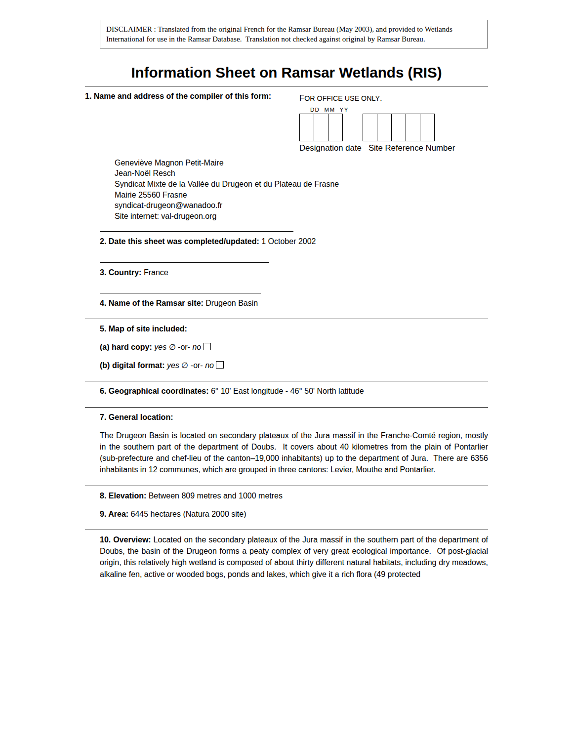DISCLAIMER : Translated from the original French for the Ramsar Bureau (May 2003), and provided to Wetlands International for use in the Ramsar Database. Translation not checked against original by Ramsar Bureau.
Information Sheet on Ramsar Wetlands (RIS)
1. Name and address of the compiler of this form:
FOR OFFICE USE ONLY.
DD MM YY
Designation date Site Reference Number
Geneviève Magnon Petit-Maire
Jean-Noël Resch
Syndicat Mixte de la Vallée du Drugeon et du Plateau de Frasne
Mairie 25560 Frasne
syndicat-drugeon@wanadoo.fr
Site internet: val-drugeon.org
2. Date this sheet was completed/updated: 1 October 2002
3. Country: France
4. Name of the Ramsar site: Drugeon Basin
5. Map of site included:
(a) hard copy: yes ∅ -or- no
(b) digital format: yes ∅ -or- no
6. Geographical coordinates: 6° 10' East longitude - 46° 50' North latitude
7. General location:
The Drugeon Basin is located on secondary plateaux of the Jura massif in the Franche-Comté region, mostly in the southern part of the department of Doubs. It covers about 40 kilometres from the plain of Pontarlier (sub-prefecture and chef-lieu of the canton–19,000 inhabitants) up to the department of Jura. There are 6356 inhabitants in 12 communes, which are grouped in three cantons: Levier, Mouthe and Pontarlier.
8. Elevation: Between 809 metres and 1000 metres
9. Area: 6445 hectares (Natura 2000 site)
10. Overview: Located on the secondary plateaux of the Jura massif in the southern part of the department of Doubs, the basin of the Drugeon forms a peaty complex of very great ecological importance. Of post-glacial origin, this relatively high wetland is composed of about thirty different natural habitats, including dry meadows, alkaline fen, active or wooded bogs, ponds and lakes, which give it a rich flora (49 protected